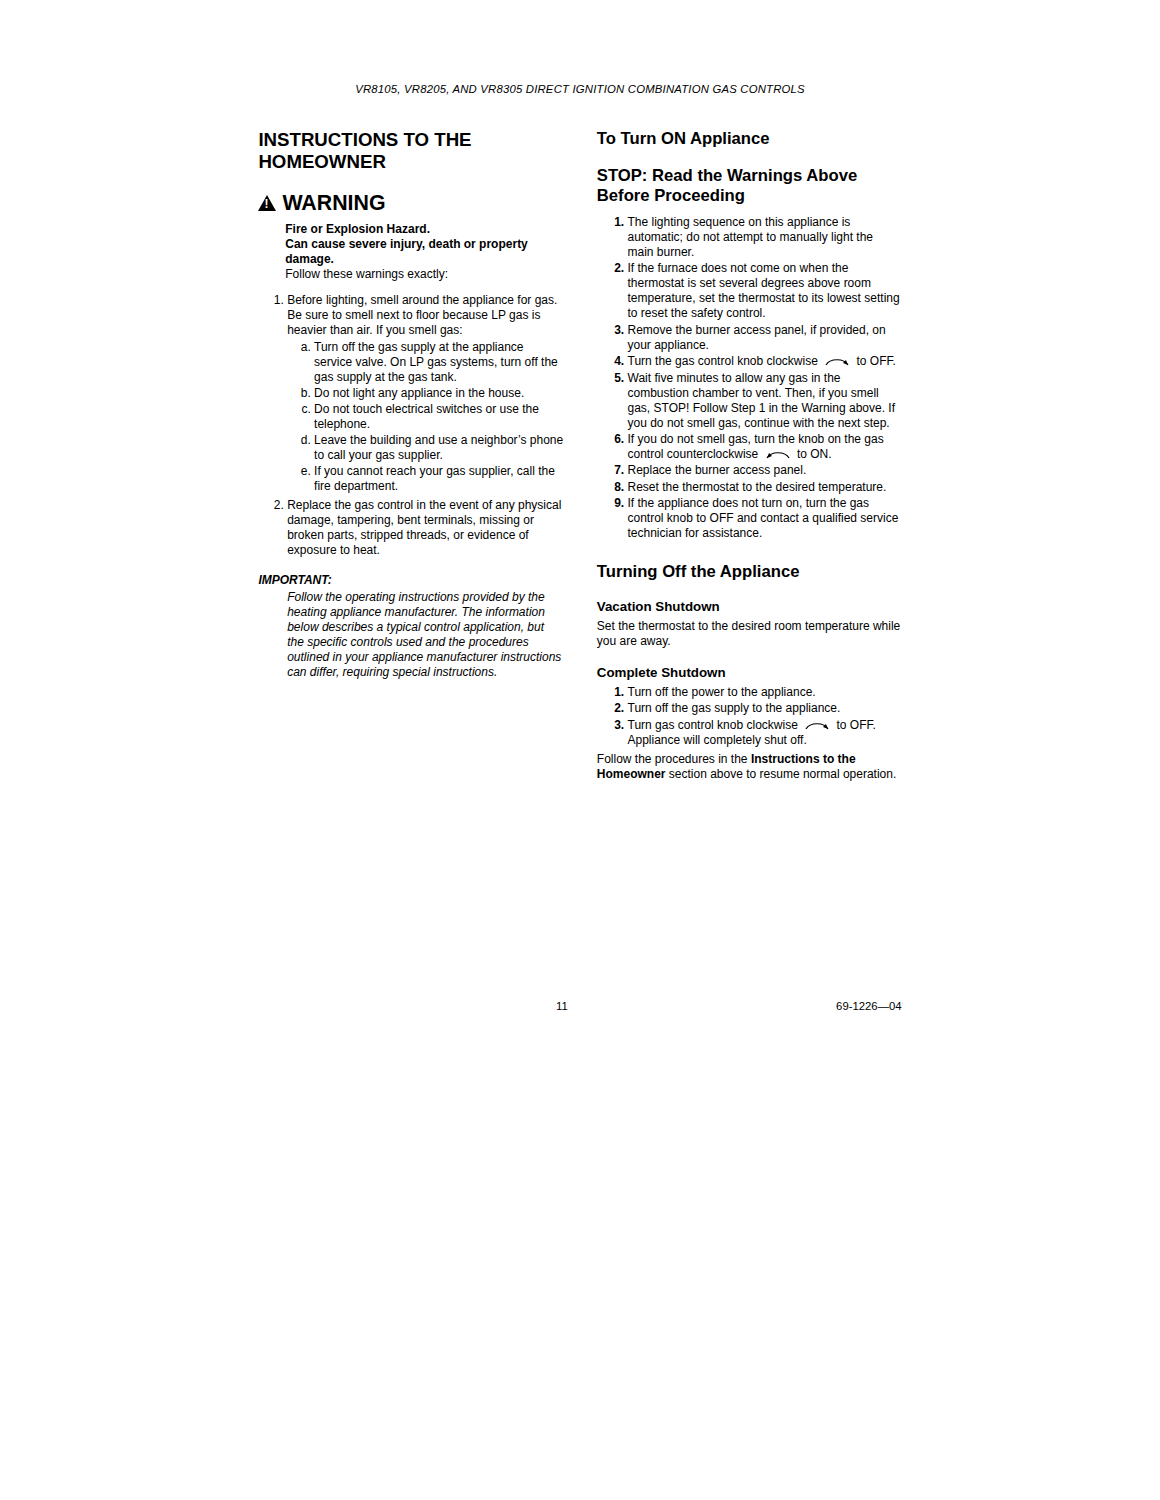VR8105, VR8205, AND VR8305 DIRECT IGNITION COMBINATION GAS CONTROLS
INSTRUCTIONS TO THE
HOMEOWNER
WARNING
Fire or Explosion Hazard.
Can cause severe injury, death or property damage.
Follow these warnings exactly:
Before lighting, smell around the appliance for gas. Be sure to smell next to floor because LP gas is heavier than air. If you smell gas:
Turn off the gas supply at the appliance service valve. On LP gas systems, turn off the gas supply at the gas tank.
Do not light any appliance in the house.
Do not touch electrical switches or use the telephone.
Leave the building and use a neighbor’s phone to call your gas supplier.
If you cannot reach your gas supplier, call the fire department.
Replace the gas control in the event of any physical damage, tampering, bent terminals, missing or broken parts, stripped threads, or evidence of exposure to heat.
IMPORTANT:
Follow the operating instructions provided by the heating appliance manufacturer. The information below describes a typical control application, but the specific controls used and the procedures outlined in your appliance manufacturer instructions can differ, requiring special instructions.
To Turn ON Appliance
STOP: Read the Warnings Above Before Proceeding
The lighting sequence on this appliance is automatic; do not attempt to manually light the main burner.
If the furnace does not come on when the thermostat is set several degrees above room temperature, set the thermostat to its lowest setting to reset the safety control.
Remove the burner access panel, if provided, on your appliance.
Turn the gas control knob clockwise to OFF.
Wait five minutes to allow any gas in the combustion chamber to vent. Then, if you smell gas, STOP! Follow Step 1 in the Warning above. If you do not smell gas, continue with the next step.
If you do not smell gas, turn the knob on the gas control counterclockwise to ON.
Replace the burner access panel.
Reset the thermostat to the desired temperature.
If the appliance does not turn on, turn the gas control knob to OFF and contact a qualified service technician for assistance.
Turning Off the Appliance
Vacation Shutdown
Set the thermostat to the desired room temperature while you are away.
Complete Shutdown
Turn off the power to the appliance.
Turn off the gas supply to the appliance.
Turn gas control knob clockwise to OFF. Appliance will completely shut off.
Follow the procedures in the Instructions to the Homeowner section above to resume normal operation.
11 69-1226—04